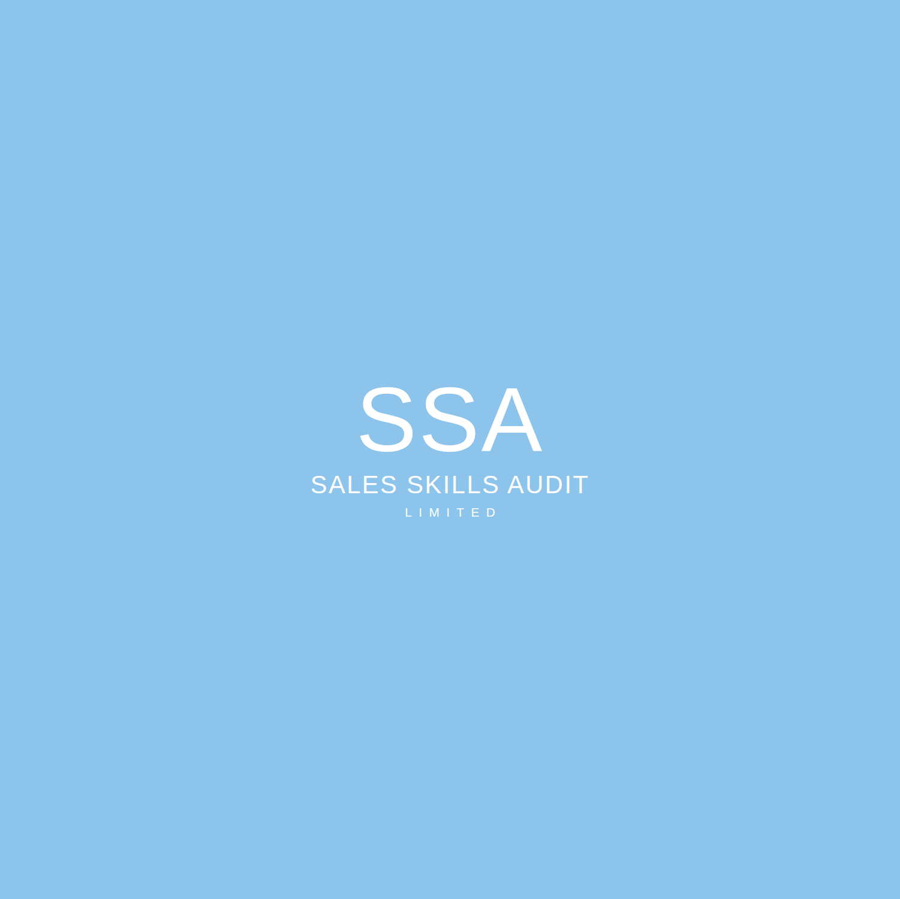SSA
Sales Skills Audit
Limited